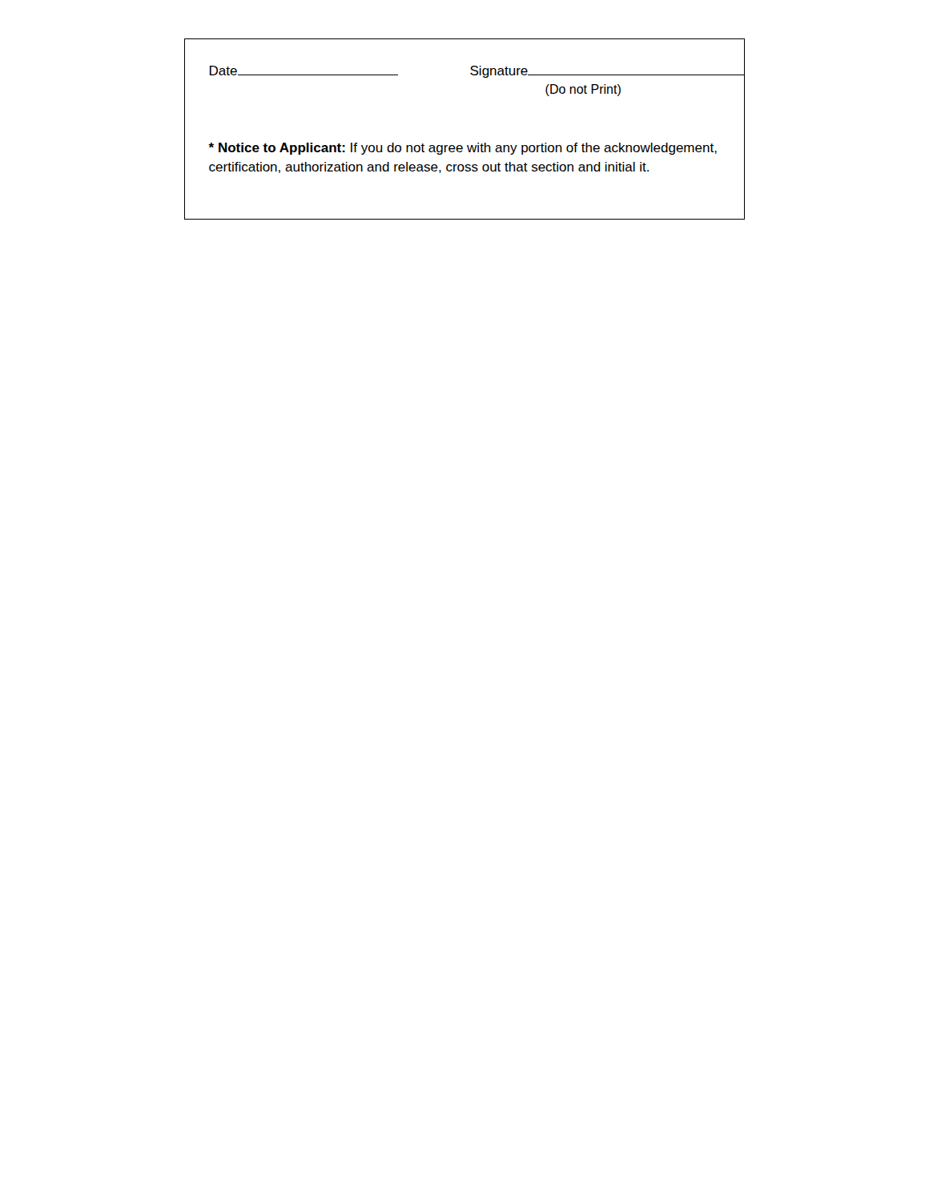Date Signature
(Do not Print)
* Notice to Applicant: If you do not agree with any portion of the acknowledgement, certification, authorization and release, cross out that section and initial it.